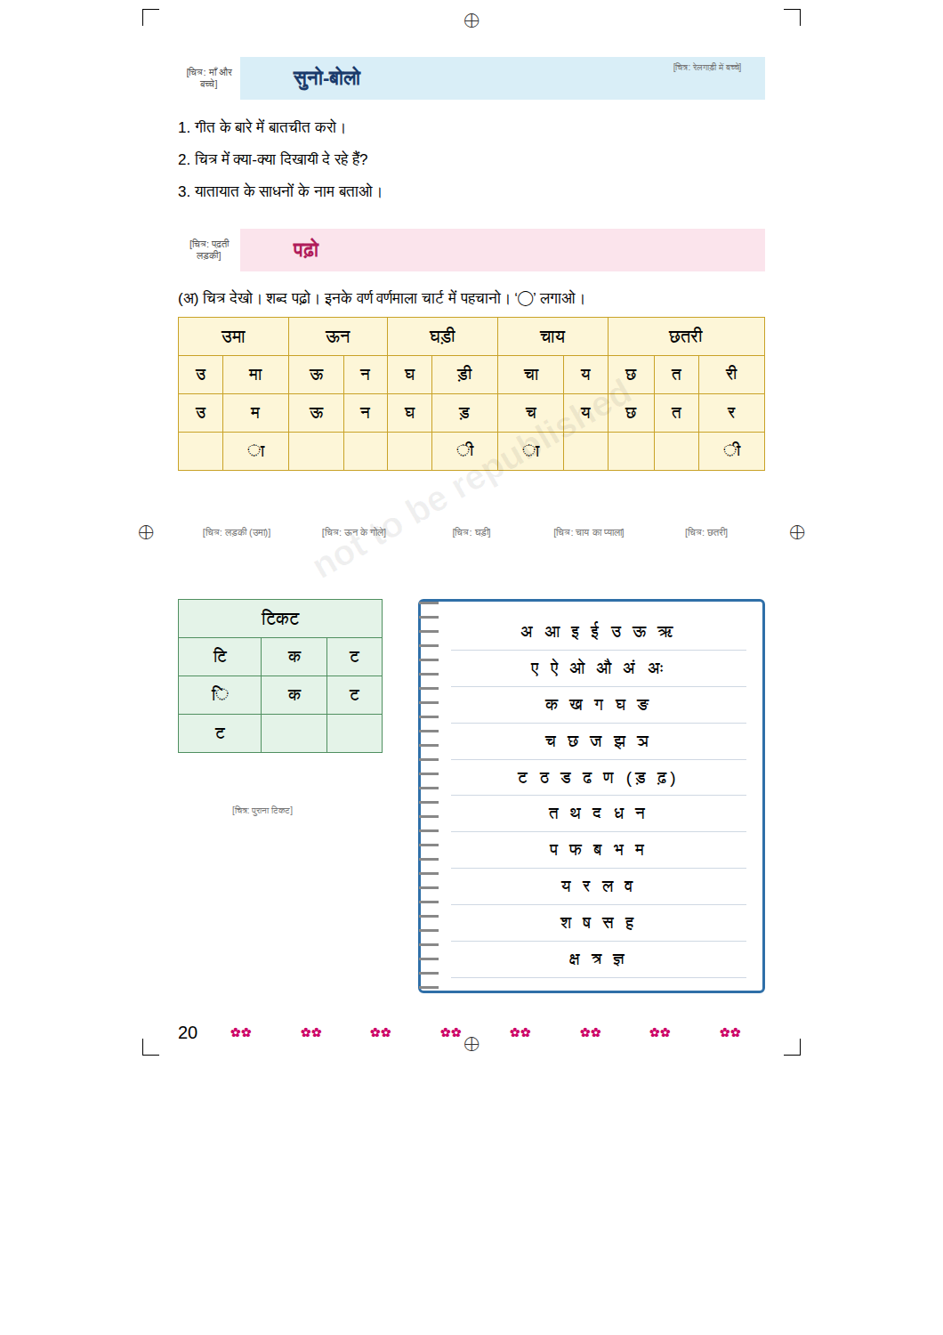⨁ ⨁ ⨁ ⨁
not to be republished
[चित्र: माँ और बच्चे]
सुनो-बोलो
[चित्र: रेलगाड़ी में बच्चे]
1. गीत के बारे में बातचीत करो।
2. चित्र में क्या-क्या दिखायी दे रहे हैं?
3. यातायात के साधनों के नाम बताओ।
[चित्र: पढ़ती लड़की]
पढ़ो
(अ) चित्र देखो। शब्द पढ़ो। इनके वर्ण वर्णमाला चार्ट में पहचानो। ‘◯’ लगाओ।
| उमा | ऊन | घड़ी | चाय | छतरी |
| --- | --- | --- | --- | --- |
| उ | मा | ऊ | न | घ | ड़ी | चा | य | छ | त | री |
| उ | म | ऊ | न | घ | ड़ | च | य | छ | त | र |
| | ा | | | | ी | ा | | | | ी |
[चित्र: लड़की (उमा)]
[चित्र: ऊन के गोले]
[चित्र: घड़ी]
[चित्र: चाय का प्याला]
[चित्र: छतरी]
| टिकट |
| --- |
| टि | क | ट |
| ि | क | ट |
| ट | | |
[चित्र: पुराना टिकट]
अ आ इ ई उ ऊ ऋ
ए ऐ ओ औ अं अः
क ख ग घ ङ
च छ ज झ ञ
ट ठ ड ढ ण (ड़ ढ़)
त थ द ध न
प फ ब भ म
य र ल व
श ष स ह
क्ष त्र ज्ञ
20
✿✿✿✿✿✿ ✿✿✿✿✿✿ ✿✿✿✿